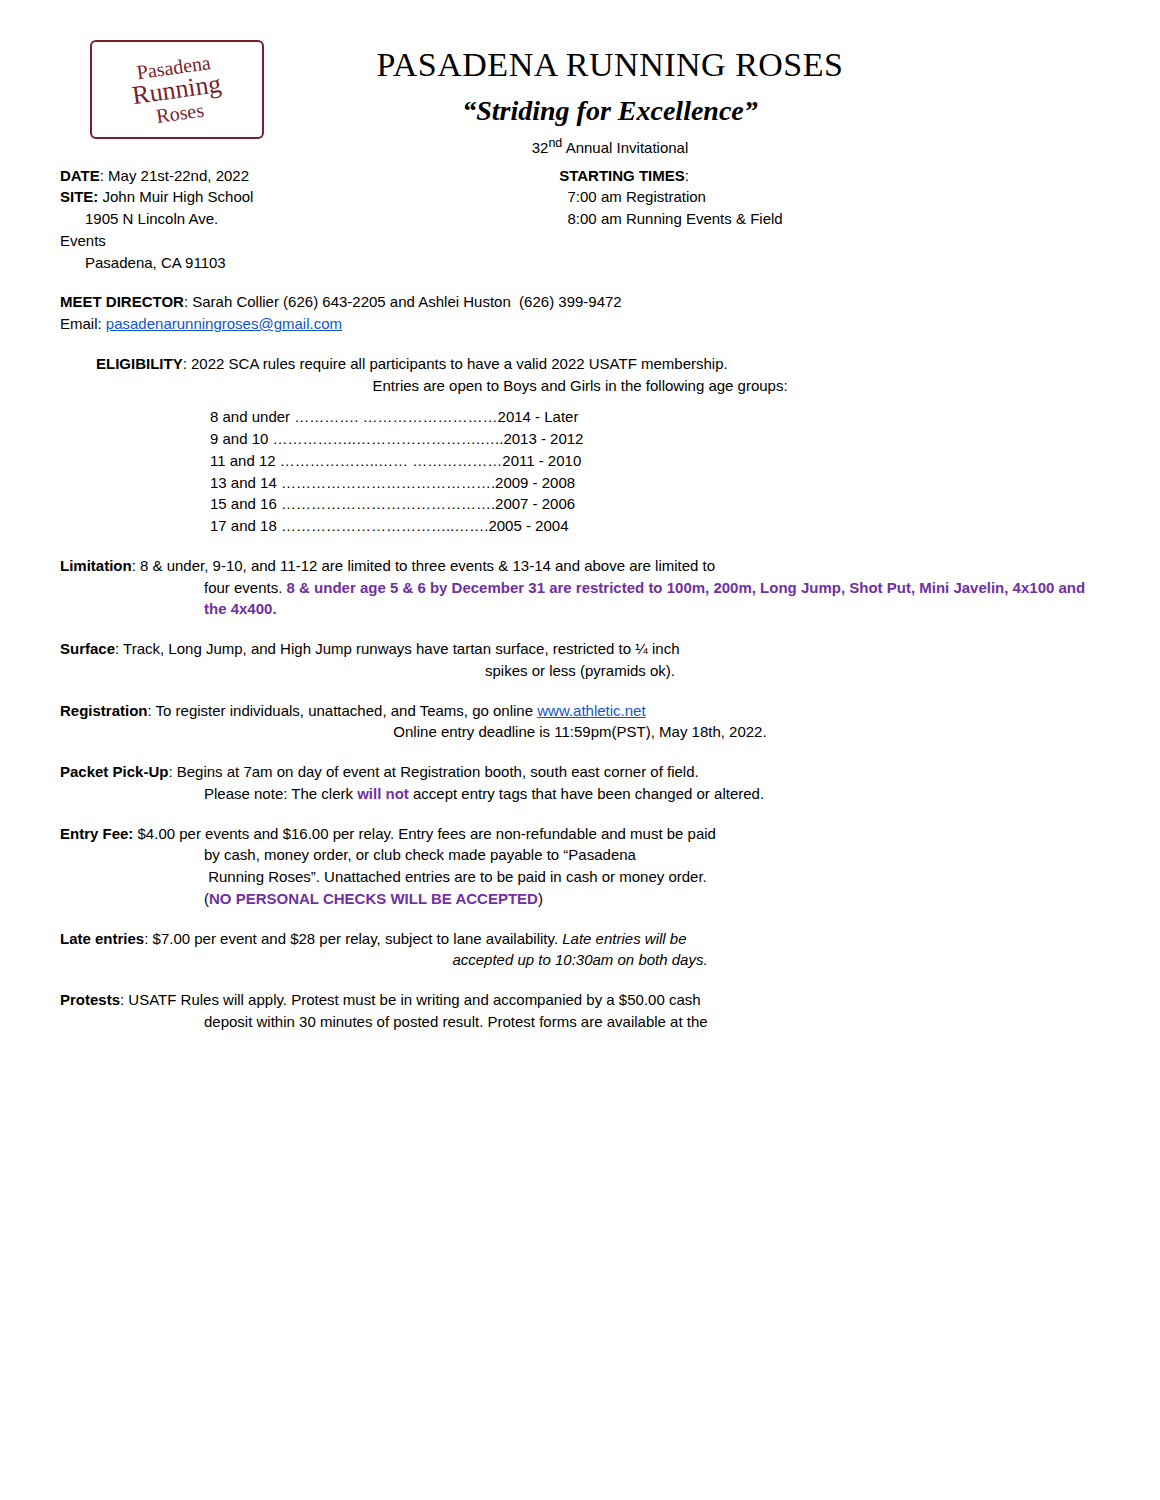Pasadena Running Roses
PASADENA RUNNING ROSES
“Striding for Excellence”
32nd Annual Invitational
| DATE : May 21st-22nd, 2022 | STARTING TIMES : |
| SITE: John Muir High School | 7:00 am Registration |
| 1905 N Lincoln Ave. | 8:00 am Running Events & Field |
| Events | |
| Pasadena, CA 91103 | |
MEET DIRECTOR: Sarah Collier (626) 643-2205 and Ashlei Huston (626) 399-9472
Email: pasadenarunningroses@gmail.com
ELIGIBILITY: 2022 SCA rules require all participants to have a valid 2022 USATF membership.
Entries are open to Boys and Girls in the following age groups:
8 and under …………. ………………………2014 - Later 9 and 10 ……………..…………………….…..2013 - 2012 11 and 12 ………………..…… ………………2011 - 2010 13 and 14 …………………………………….2009 - 2008 15 and 16 …………………………………….2007 - 2006 17 and 18 ……………………………..…….2005 - 2004
Limitation: 8 & under, 9-10, and 11-12 are limited to three events & 13-14 and above are limited to
four events. 8 & under age 5 & 6 by December 31 are restricted to 100m, 200m, Long Jump, Shot Put, Mini Javelin, 4x100 and the 4x400.
Surface: Track, Long Jump, and High Jump runways have tartan surface, restricted to ¼ inch
spikes or less (pyramids ok).
Registration: To register individuals, unattached, and Teams, go online www.athletic.net
Online entry deadline is 11:59pm(PST), May 18th, 2022.
Packet Pick-Up: Begins at 7am on day of event at Registration booth, south east corner of field.
Please note: The clerk will not accept entry tags that have been changed or altered.
Entry Fee: $4.00 per events and $16.00 per relay. Entry fees are non-refundable and must be paid
by cash, money order, or club check made payable to “Pasadena
Running Roses”. Unattached entries are to be paid in cash or money order.
(NO PERSONAL CHECKS WILL BE ACCEPTED)
Late entries: $7.00 per event and $28 per relay, subject to lane availability. Late entries will be
accepted up to 10:30am on both days.
Protests: USATF Rules will apply. Protest must be in writing and accompanied by a $50.00 cash
deposit within 30 minutes of posted result. Protest forms are available at the